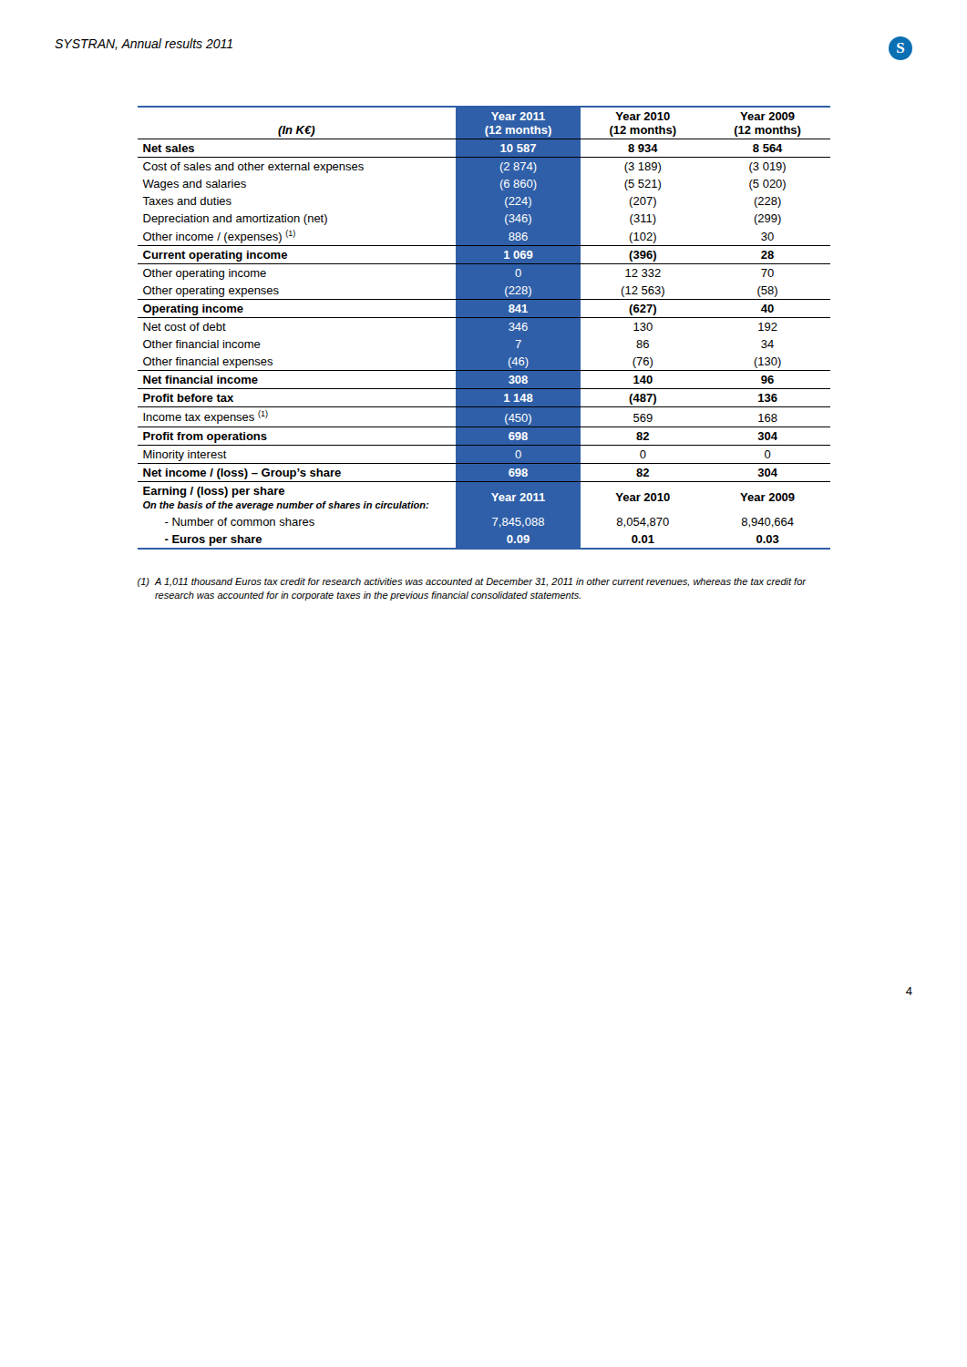SYSTRAN, Annual results 2011
| (In K€) | Year 2011 (12 months) | Year 2010 (12 months) | Year 2009 (12 months) |
| --- | --- | --- | --- |
| Net sales | 10 587 | 8 934 | 8 564 |
| Cost of sales and other external expenses | (2 874) | (3 189) | (3 019) |
| Wages and salaries | (6 860) | (5 521) | (5 020) |
| Taxes and duties | (224) | (207) | (228) |
| Depreciation and amortization (net) | (346) | (311) | (299) |
| Other income / (expenses) (1) | 886 | (102) | 30 |
| Current operating income | 1 069 | (396) | 28 |
| Other operating income | 0 | 12 332 | 70 |
| Other operating expenses | (228) | (12 563) | (58) |
| Operating income | 841 | (627) | 40 |
| Net cost of debt | 346 | 130 | 192 |
| Other financial income | 7 | 86 | 34 |
| Other financial expenses | (46) | (76) | (130) |
| Net financial income | 308 | 140 | 96 |
| Profit before tax | 1 148 | (487) | 136 |
| Income tax expenses (1) | (450) | 569 | 168 |
| Profit from operations | 698 | 82 | 304 |
| Minority interest | 0 | 0 | 0 |
| Net income / (loss) – Group’s share | 698 | 82 | 304 |
| Earning / (loss) per share On the basis of the average number of shares in circulation: | Year 2011 | Year 2010 | Year 2009 |
| - Number of common shares | 7,845,088 | 8,054,870 | 8,940,664 |
| - Euros per share | 0.09 | 0.01 | 0.03 |
(1) A 1,011 thousand Euros tax credit for research activities was accounted at December 31, 2011 in other current revenues, whereas the tax credit for research was accounted for in corporate taxes in the previous financial consolidated statements.
4